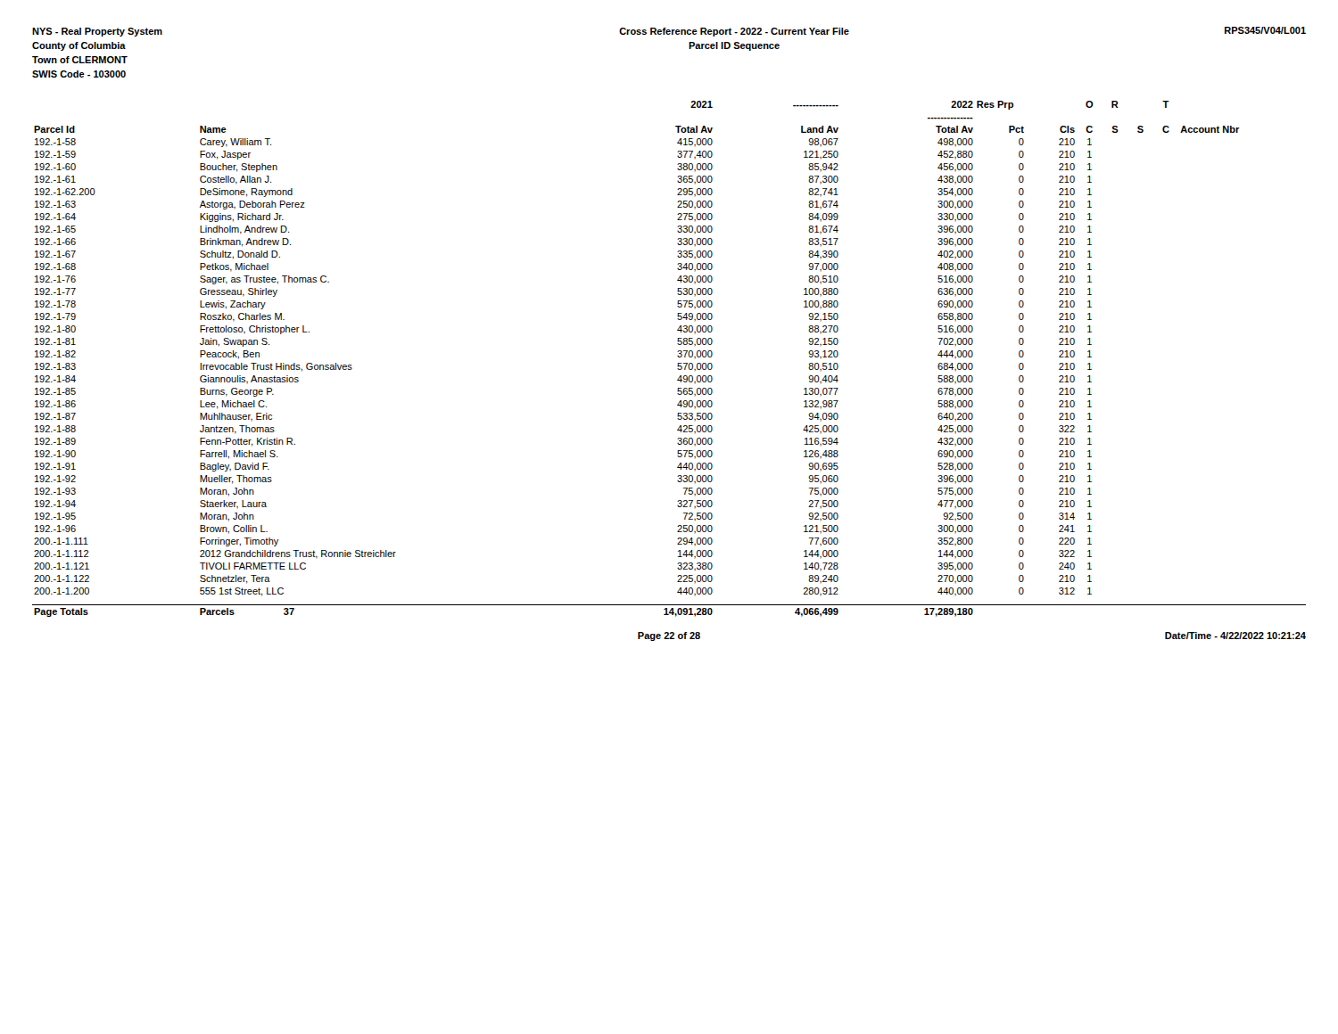NYS - Real Property System
County of Columbia
Town of CLERMONT
SWIS Code - 103000
RPS345/V04/L001
Cross Reference Report - 2022 - Current Year File
Parcel ID Sequence
| | | 2021 | -------------- | 2022 | Res Prp | O | R | | T | |
| --- | --- | --- | --- | --- | --- | --- | --- | --- | --- | --- |
| | | | | -------------- | | | | | | | |
| Parcel Id | Name | Total Av | Land Av | Total Av | Pct | Cls | C | S | S | C | Account Nbr |
| 192.-1-58 | Carey, William T. | 415,000 | 98,067 | 498,000 | 0 | 210 | 1 | | | | |
| 192.-1-59 | Fox, Jasper | 377,400 | 121,250 | 452,880 | 0 | 210 | 1 | | | | |
| 192.-1-60 | Boucher, Stephen | 380,000 | 85,942 | 456,000 | 0 | 210 | 1 | | | | |
| 192.-1-61 | Costello, Allan J. | 365,000 | 87,300 | 438,000 | 0 | 210 | 1 | | | | |
| 192.-1-62.200 | DeSimone, Raymond | 295,000 | 82,741 | 354,000 | 0 | 210 | 1 | | | | |
| 192.-1-63 | Astorga, Deborah Perez | 250,000 | 81,674 | 300,000 | 0 | 210 | 1 | | | | |
| 192.-1-64 | Kiggins, Richard Jr. | 275,000 | 84,099 | 330,000 | 0 | 210 | 1 | | | | |
| 192.-1-65 | Lindholm, Andrew D. | 330,000 | 81,674 | 396,000 | 0 | 210 | 1 | | | | |
| 192.-1-66 | Brinkman, Andrew D. | 330,000 | 83,517 | 396,000 | 0 | 210 | 1 | | | | |
| 192.-1-67 | Schultz, Donald D. | 335,000 | 84,390 | 402,000 | 0 | 210 | 1 | | | | |
| 192.-1-68 | Petkos, Michael | 340,000 | 97,000 | 408,000 | 0 | 210 | 1 | | | | |
| 192.-1-76 | Sager, as Trustee, Thomas C. | 430,000 | 80,510 | 516,000 | 0 | 210 | 1 | | | | |
| 192.-1-77 | Gresseau, Shirley | 530,000 | 100,880 | 636,000 | 0 | 210 | 1 | | | | |
| 192.-1-78 | Lewis, Zachary | 575,000 | 100,880 | 690,000 | 0 | 210 | 1 | | | | |
| 192.-1-79 | Roszko, Charles M. | 549,000 | 92,150 | 658,800 | 0 | 210 | 1 | | | | |
| 192.-1-80 | Frettoloso, Christopher L. | 430,000 | 88,270 | 516,000 | 0 | 210 | 1 | | | | |
| 192.-1-81 | Jain, Swapan S. | 585,000 | 92,150 | 702,000 | 0 | 210 | 1 | | | | |
| 192.-1-82 | Peacock, Ben | 370,000 | 93,120 | 444,000 | 0 | 210 | 1 | | | | |
| 192.-1-83 | Irrevocable Trust Hinds, Gonsalves | 570,000 | 80,510 | 684,000 | 0 | 210 | 1 | | | | |
| 192.-1-84 | Giannoulis, Anastasios | 490,000 | 90,404 | 588,000 | 0 | 210 | 1 | | | | |
| 192.-1-85 | Burns, George P. | 565,000 | 130,077 | 678,000 | 0 | 210 | 1 | | | | |
| 192.-1-86 | Lee, Michael C. | 490,000 | 132,987 | 588,000 | 0 | 210 | 1 | | | | |
| 192.-1-87 | Muhlhauser, Eric | 533,500 | 94,090 | 640,200 | 0 | 210 | 1 | | | | |
| 192.-1-88 | Jantzen, Thomas | 425,000 | 425,000 | 425,000 | 0 | 322 | 1 | | | | |
| 192.-1-89 | Fenn-Potter, Kristin R. | 360,000 | 116,594 | 432,000 | 0 | 210 | 1 | | | | |
| 192.-1-90 | Farrell, Michael S. | 575,000 | 126,488 | 690,000 | 0 | 210 | 1 | | | | |
| 192.-1-91 | Bagley, David F. | 440,000 | 90,695 | 528,000 | 0 | 210 | 1 | | | | |
| 192.-1-92 | Mueller, Thomas | 330,000 | 95,060 | 396,000 | 0 | 210 | 1 | | | | |
| 192.-1-93 | Moran, John | 75,000 | 75,000 | 575,000 | 0 | 210 | 1 | | | | |
| 192.-1-94 | Staerker, Laura | 327,500 | 27,500 | 477,000 | 0 | 210 | 1 | | | | |
| 192.-1-95 | Moran, John | 72,500 | 92,500 | 92,500 | 0 | 314 | 1 | | | | |
| 192.-1-96 | Brown, Collin L. | 250,000 | 121,500 | 300,000 | 0 | 241 | 1 | | | | |
| 200.-1-1.111 | Forringer, Timothy | 294,000 | 77,600 | 352,800 | 0 | 220 | 1 | | | | |
| 200.-1-1.112 | 2012 Grandchildrens Trust, Ronnie Streichler | 144,000 | 144,000 | 144,000 | 0 | 322 | 1 | | | | |
| 200.-1-1.121 | TIVOLI FARMETTE LLC | 323,380 | 140,728 | 395,000 | 0 | 240 | 1 | | | | |
| 200.-1-1.122 | Schnetzler, Tera | 225,000 | 89,240 | 270,000 | 0 | 210 | 1 | | | | |
| 200.-1-1.200 | 555 1st Street, LLC | 440,000 | 280,912 | 440,000 | 0 | 312 | 1 | | | | |
| Page Totals | Parcels 37 | 14,091,280 | 4,066,499 | 17,289,180 | |
Page 22 of 28 Date/Time - 4/22/2022 10:21:24